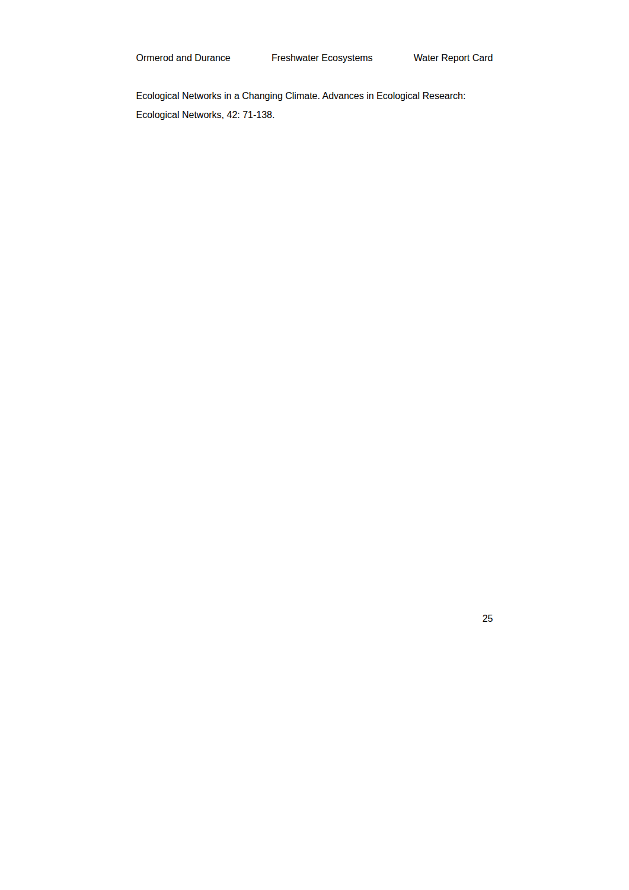Ormerod and Durance Freshwater Ecosystems Water Report Card
Ecological Networks in a Changing Climate. Advances in Ecological Research: Ecological Networks, 42: 71-138.
25